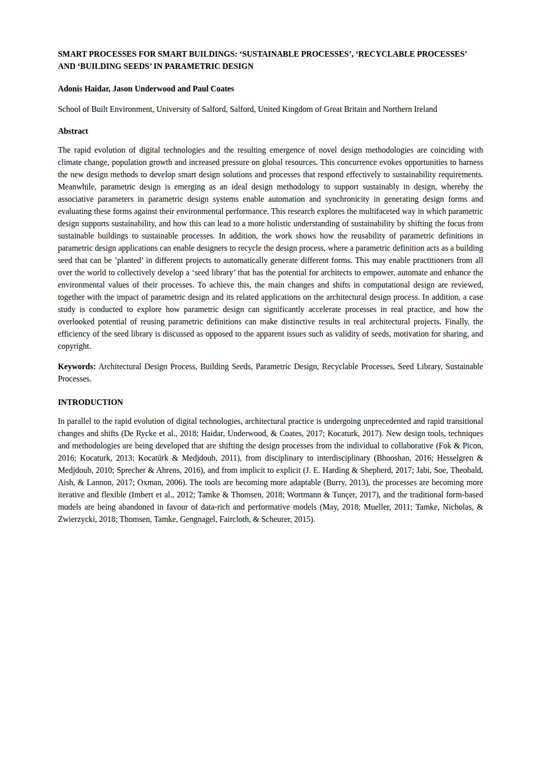Smart Processes for Smart Buildings: ‘Sustainable Processes’, ‘Recyclable Processes’ and ‘Building Seeds’ in Parametric Design
Adonis Haidar, Jason Underwood and Paul Coates
School of Built Environment, University of Salford, Salford, United Kingdom of Great Britain and Northern Ireland
Abstract
The rapid evolution of digital technologies and the resulting emergence of novel design methodologies are coinciding with climate change, population growth and increased pressure on global resources. This concurrence evokes opportunities to harness the new design methods to develop smart design solutions and processes that respond effectively to sustainability requirements. Meanwhile, parametric design is emerging as an ideal design methodology to support sustainably in design, whereby the associative parameters in parametric design systems enable automation and synchronicity in generating design forms and evaluating these forms against their environmental performance. This research explores the multifaceted way in which parametric design supports sustainability, and how this can lead to a more holistic understanding of sustainability by shifting the focus from sustainable buildings to sustainable processes. In addition, the work shows how the reusability of parametric definitions in parametric design applications can enable designers to recycle the design process, where a parametric definition acts as a building seed that can be ’planted’ in different projects to automatically generate different forms. This may enable practitioners from all over the world to collectively develop a ‘seed library’ that has the potential for architects to empower, automate and enhance the environmental values of their processes. To achieve this, the main changes and shifts in computational design are reviewed, together with the impact of parametric design and its related applications on the architectural design process. In addition, a case study is conducted to explore how parametric design can significantly accelerate processes in real practice, and how the overlooked potential of reusing parametric definitions can make distinctive results in real architectural projects. Finally, the efficiency of the seed library is discussed as opposed to the apparent issues such as validity of seeds, motivation for sharing, and copyright.
Keywords: Architectural Design Process, Building Seeds, Parametric Design, Recyclable Processes, Seed Library, Sustainable Processes.
Introduction
In parallel to the rapid evolution of digital technologies, architectural practice is undergoing unprecedented and rapid transitional changes and shifts (De Rycke et al., 2018; Haidar, Underwood, & Coates, 2017; Kocaturk, 2017). New design tools, techniques and methodologies are being developed that are shifting the design processes from the individual to collaborative (Fok & Picon, 2016; Kocaturk, 2013; Kocatürk & Medjdoub, 2011), from disciplinary to interdisciplinary (Bhooshan, 2016; Hesselgren & Medjdoub, 2010; Sprecher & Ahrens, 2016), and from implicit to explicit (J. E. Harding & Shepherd, 2017; Jabi, Soe, Theobald, Aish, & Lannon, 2017; Oxman, 2006). The tools are becoming more adaptable (Burry, 2013), the processes are becoming more iterative and flexible (Imbert et al., 2012; Tamke & Thomsen, 2018; Wortmann & Tunçer, 2017), and the traditional form-based models are being abandoned in favour of data-rich and performative models (May, 2018; Mueller, 2011; Tamke, Nicholas, & Zwierzycki, 2018; Thomsen, Tamke, Gengnagel, Faircloth, & Scheurer, 2015).